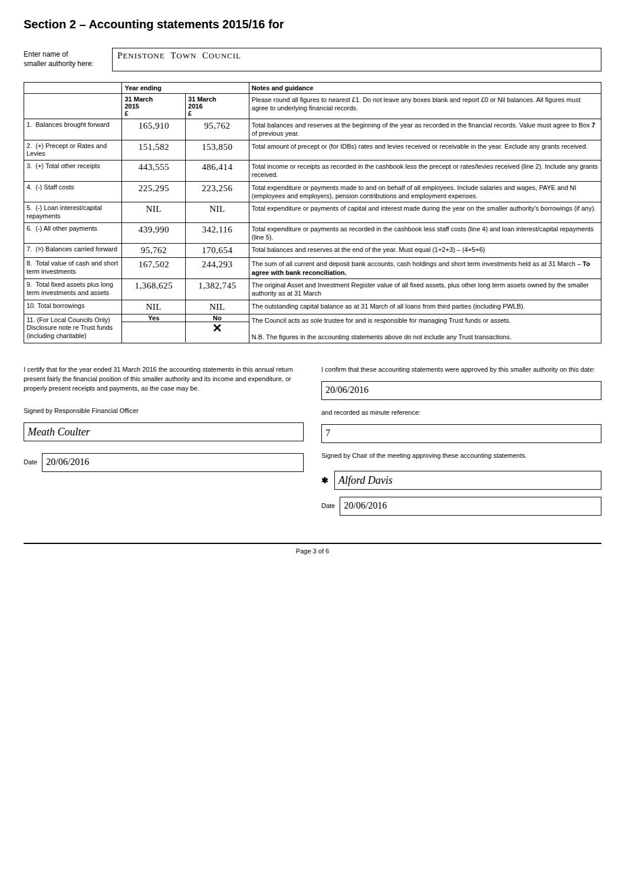Section 2 – Accounting statements 2015/16 for
Enter name of
smaller authority here:
PENISTONE TOWN COUNCIL
| | Year ending | Notes and guidance |
| --- | --- | --- |
| | 31 March 2015 £ | 31 March 2016 £ | Please round all figures to nearest £1. Do not leave any boxes blank and report £0 or Nil balances. All figures must agree to underlying financial records. |
| 1. Balances brought forward | 165,910 | 95,762 | Total balances and reserves at the beginning of the year as recorded in the financial records. Value must agree to Box 7 of previous year. |
| 2. (+) Precept or Rates and Levies | 151,582 | 153,850 | Total amount of precept or (for IDBs) rates and levies received or receivable in the year. Exclude any grants received. |
| 3. (+) Total other receipts | 443,555 | 486,414 | Total income or receipts as recorded in the cashbook less the precept or rates/levies received (line 2). Include any grants received. |
| 4. (-) Staff costs | 225,295 | 223,256 | Total expenditure or payments made to and on behalf of all employees. Include salaries and wages, PAYE and NI (employees and employers), pension contributions and employment expenses. |
| 5. (-) Loan interest/capital repayments | NIL | NIL | Total expenditure or payments of capital and interest made during the year on the smaller authority's borrowings (if any). |
| 6. (-) All other payments | 439,990 | 342,116 | Total expenditure or payments as recorded in the cashbook less staff costs (line 4) and loan interest/capital repayments (line 5). |
| 7. (=) Balances carried forward | 95,762 | 170,654 | Total balances and reserves at the end of the year. Must equal (1+2+3) – (4+5+6) |
| 8. Total value of cash and short term investments | 167,502 | 244,293 | The sum of all current and deposit bank accounts, cash holdings and short term investments held as at 31 March – To agree with bank reconciliation. |
| 9. Total fixed assets plus long term investments and assets | 1,368,625 | 1,382,745 | The original Asset and Investment Register value of all fixed assets, plus other long term assets owned by the smaller authority as at 31 March |
| 10. Total borrowings | NIL | NIL | The outstanding capital balance as at 31 March of all loans from third parties (including PWLB). |
| 11. (For Local Councils Only) Disclosure note re Trust funds (including charitable) | Yes No ✕ | The Council acts as sole trustee for and is responsible for managing Trust funds or assets. N.B. The figures in the accounting statements above do not include any Trust transactions. |
I certify that for the year ended 31 March 2016 the accounting statements in this annual return present fairly the financial position of this smaller authority and its income and expenditure, or properly present receipts and payments, as the case may be.
Signed by Responsible Financial Officer
Meath Coulter
Date
20/06/2016
I confirm that these accounting statements were approved by this smaller authority on this date:
20/06/2016
and recorded as minute reference:
7
Signed by Chair of the meeting approving these accounting statements.
✱
Alford Davis
Date
20/06/2016
Page 3 of 6